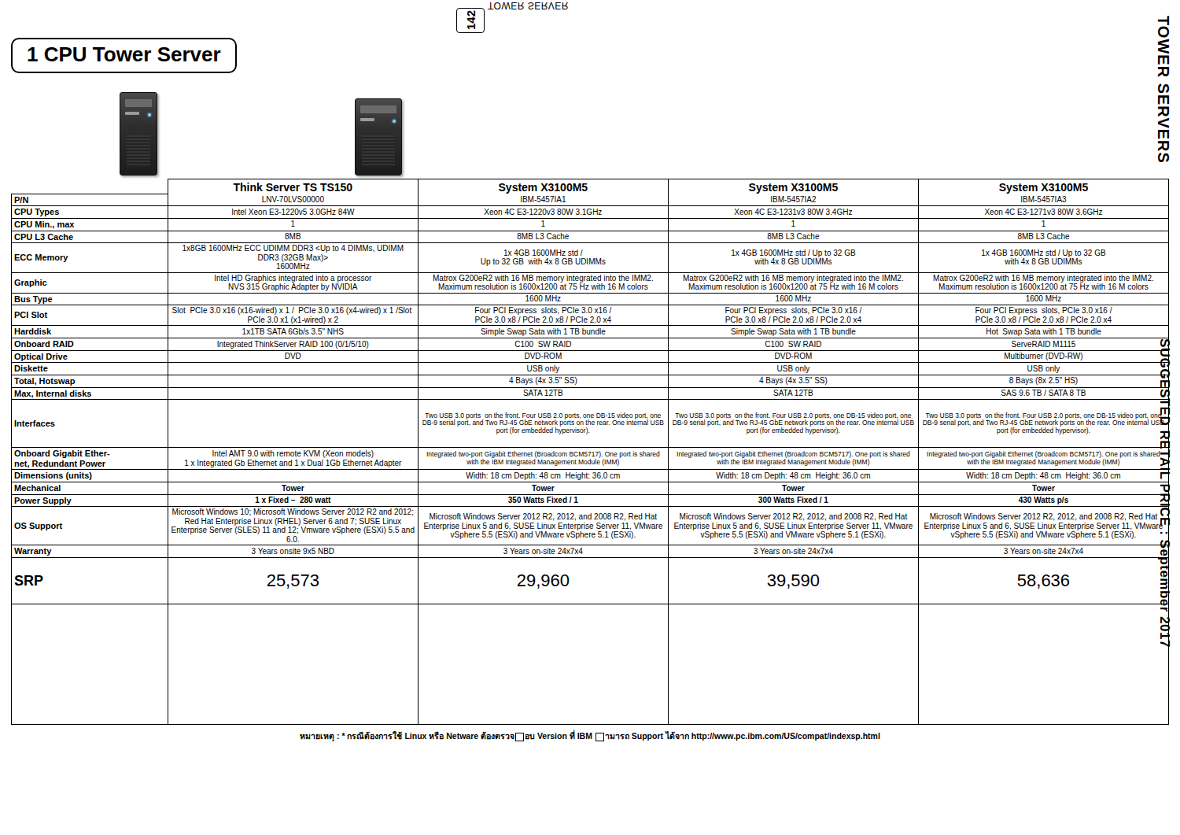142
TOWER SERVER
TOWER SERVERS
SUGGESTED RETAIL PRICE : September 2017
1 CPU Tower Server
| | Think Server TS TS150 | System X3100M5 | System X3100M5 | System X3100M5 |
| P/N | LNV-70LVS00000 | IBM-5457IA1 | IBM-5457IA2 | IBM-5457IA3 |
| CPU Types | Intel Xeon E3-1220v5 3.0GHz 84W | Xeon 4C E3-1220v3 80W 3.1GHz | Xeon 4C E3-1231v3 80W 3.4GHz | Xeon 4C E3-1271v3 80W 3.6GHz |
| CPU Min., max | 1 | 1 | 1 | 1 |
| CPU L3 Cache | 8MB | 8MB L3 Cache | 8MB L3 Cache | 8MB L3 Cache |
| ECC Memory | 1x8GB 1600MHz ECC UDIMM DDR3 <Up to 4 DIMMs, UDIMM DDR3 (32GB Max)> 1600MHz | 1x 4GB 1600MHz std / Up to 32 GB with 4x 8 GB UDIMMs | 1x 4GB 1600MHz std / Up to 32 GB with 4x 8 GB UDIMMs | 1x 4GB 1600MHz std / Up to 32 GB with 4x 8 GB UDIMMs |
| Graphic | Intel HD Graphics integrated into a processor NVS 315 Graphic Adapter by NVIDIA | Matrox G200eR2 with 16 MB memory integrated into the IMM2. Maximum resolution is 1600x1200 at 75 Hz with 16 M colors | Matrox G200eR2 with 16 MB memory integrated into the IMM2. Maximum resolution is 1600x1200 at 75 Hz with 16 M colors | Matrox G200eR2 with 16 MB memory integrated into the IMM2. Maximum resolution is 1600x1200 at 75 Hz with 16 M colors |
| Bus Type | | 1600 MHz | 1600 MHz | 1600 MHz |
| PCI Slot | Slot PCIe 3.0 x16 (x16-wired) x 1 / PCIe 3.0 x16 (x4-wired) x 1 /Slot PCIe 3.0 x1 (x1-wired) x 2 | Four PCI Express slots, PCIe 3.0 x16 / PCIe 3.0 x8 / PCIe 2.0 x8 / PCIe 2.0 x4 | Four PCI Express slots, PCIe 3.0 x16 / PCIe 3.0 x8 / PCIe 2.0 x8 / PCIe 2.0 x4 | Four PCI Express slots, PCIe 3.0 x16 / PCIe 3.0 x8 / PCIe 2.0 x8 / PCIe 2.0 x4 |
| Harddisk | 1x1TB SATA 6Gb/s 3.5" NHS | Simple Swap Sata with 1 TB bundle | Simple Swap Sata with 1 TB bundle | Hot Swap Sata with 1 TB bundle |
| Onboard RAID | Integrated ThinkServer RAID 100 (0/1/5/10) | C100 SW RAID | C100 SW RAID | ServeRAID M1115 |
| Optical Drive | DVD | DVD-ROM | DVD-ROM | Multiburner (DVD-RW) |
| Diskette | | USB only | USB only | USB only |
| Total, Hotswap | | 4 Bays (4x 3.5" SS) | 4 Bays (4x 3.5" SS) | 8 Bays (8x 2.5" HS) |
| Max, Internal disks | | SATA 12TB | SATA 12TB | SAS 9.6 TB / SATA 8 TB |
| Interfaces | | Two USB 3.0 ports on the front. Four USB 2.0 ports, one DB-15 video port, one DB-9 serial port, and Two RJ-45 GbE network ports on the rear. One internal USB port (for embedded hypervisor). | Two USB 3.0 ports on the front. Four USB 2.0 ports, one DB-15 video port, one DB-9 serial port, and Two RJ-45 GbE network ports on the rear. One internal USB port (for embedded hypervisor). | Two USB 3.0 ports on the front. Four USB 2.0 ports, one DB-15 video port, one DB-9 serial port, and Two RJ-45 GbE network ports on the rear. One internal USB port (for embedded hypervisor). |
| Onboard Gigabit Ether- net, Redundant Power | Intel AMT 9.0 with remote KVM (Xeon models) 1 x Integrated Gb Ethernet and 1 x Dual 1Gb Ethernet Adapter | Integrated two-port Gigabit Ethernet (Broadcom BCM5717). One port is shared with the IBM Integrated Management Module (IMM) | Integrated two-port Gigabit Ethernet (Broadcom BCM5717). One port is shared with the IBM Integrated Management Module (IMM) | Integrated two-port Gigabit Ethernet (Broadcom BCM5717). One port is shared with the IBM Integrated Management Module (IMM) |
| Dimensions (units) | | Width: 18 cm Depth: 48 cm Height: 36.0 cm | Width: 18 cm Depth: 48 cm Height: 36.0 cm | Width: 18 cm Depth: 48 cm Height: 36.0 cm |
| Mechanical | Tower | Tower | Tower | Tower |
| Power Supply | 1 x Fixed – 280 watt | 350 Watts Fixed / 1 | 300 Watts Fixed / 1 | 430 Watts p/s |
| OS Support | Microsoft Windows 10; Microsoft Windows Server 2012 R2 and 2012; Red Hat Enterprise Linux (RHEL) Server 6 and 7; SUSE Linux Enterprise Server (SLES) 11 and 12; Vmware vSphere (ESXi) 5.5 and 6.0. | Microsoft Windows Server 2012 R2, 2012, and 2008 R2, Red Hat Enterprise Linux 5 and 6, SUSE Linux Enterprise Server 11, VMware vSphere 5.5 (ESXi) and VMware vSphere 5.1 (ESXi). | Microsoft Windows Server 2012 R2, 2012, and 2008 R2, Red Hat Enterprise Linux 5 and 6, SUSE Linux Enterprise Server 11, VMware vSphere 5.5 (ESXi) and VMware vSphere 5.1 (ESXi). | Microsoft Windows Server 2012 R2, 2012, and 2008 R2, Red Hat Enterprise Linux 5 and 6, SUSE Linux Enterprise Server 11, VMware vSphere 5.5 (ESXi) and VMware vSphere 5.1 (ESXi). |
| Warranty | 3 Years onsite 9x5 NBD | 3 Years on-site 24x7x4 | 3 Years on-site 24x7x4 | 3 Years on-site 24x7x4 |
| SRP | 25,573 | 29,960 | 39,590 | 58,636 |
หมายเหตุ : * กรณีต้องการใช้ Linux หรือ Netware ต้องตรวจ อบ Version ที่ IBM ามารถ Support ได้จาก http://www.pc.ibm.com/US/compat/indexsp.html